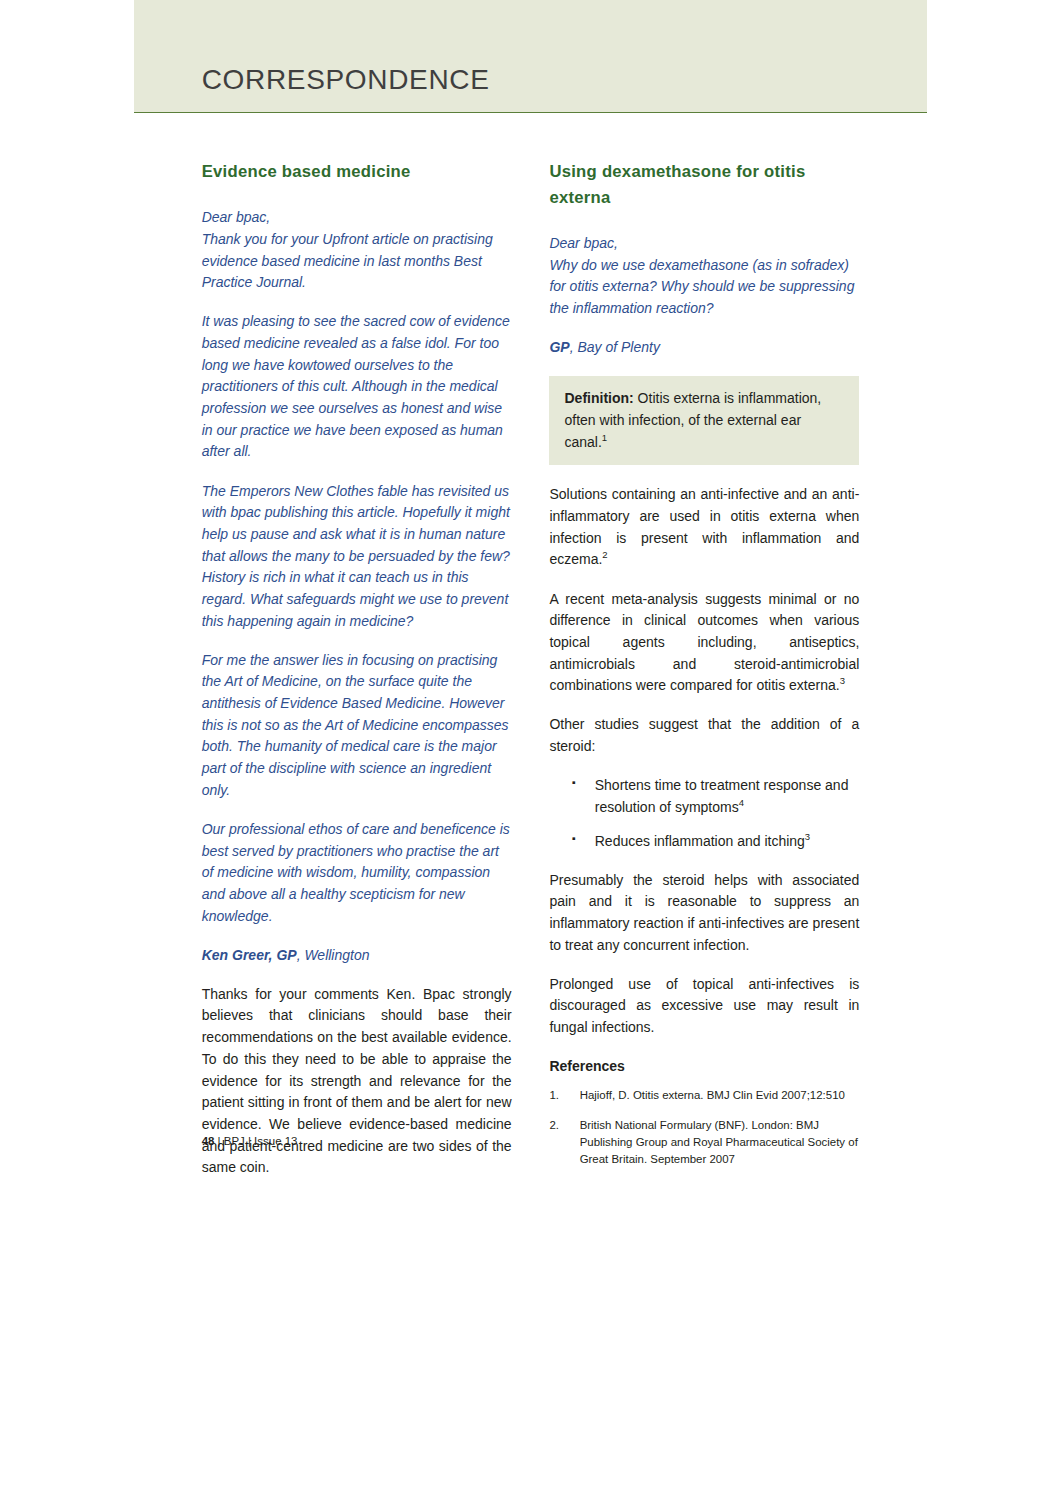CORRESPONDENCE
Evidence based medicine
Dear bpac,
Thank you for your Upfront article on practising evidence based medicine in last months Best Practice Journal.
It was pleasing to see the sacred cow of evidence based medicine revealed as a false idol. For too long we have kowtowed ourselves to the practitioners of this cult. Although in the medical profession we see ourselves as honest and wise in our practice we have been exposed as human after all.
The Emperors New Clothes fable has revisited us with bpac publishing this article. Hopefully it might help us pause and ask what it is in human nature that allows the many to be persuaded by the few? History is rich in what it can teach us in this regard. What safeguards might we use to prevent this happening again in medicine?
For me the answer lies in focusing on practising the Art of Medicine, on the surface quite the antithesis of Evidence Based Medicine. However this is not so as the Art of Medicine encompasses both. The humanity of medical care is the major part of the discipline with science an ingredient only.
Our professional ethos of care and beneficence is best served by practitioners who practise the art of medicine with wisdom, humility, compassion and above all a healthy scepticism for new knowledge.
Ken Greer, GP, Wellington
Thanks for your comments Ken. Bpac strongly believes that clinicians should base their recommendations on the best available evidence. To do this they need to be able to appraise the evidence for its strength and relevance for the patient sitting in front of them and be alert for new evidence. We believe evidence-based medicine and patient-centred medicine are two sides of the same coin.
Using dexamethasone for otitis externa
Dear bpac,
Why do we use dexamethasone (as in sofradex) for otitis externa? Why should we be suppressing the inflammation reaction?
GP, Bay of Plenty
Definition: Otitis externa is inflammation, often with infection, of the external ear canal.1
Solutions containing an anti-infective and an anti-inflammatory are used in otitis externa when infection is present with inflammation and eczema.2
A recent meta-analysis suggests minimal or no difference in clinical outcomes when various topical agents including, antiseptics, antimicrobials and steroid-antimicrobial combinations were compared for otitis externa.3
Other studies suggest that the addition of a steroid:
Shortens time to treatment response and resolution of symptoms4
Reduces inflammation and itching3
Presumably the steroid helps with associated pain and it is reasonable to suppress an inflammatory reaction if anti-infectives are present to treat any concurrent infection.
Prolonged use of topical anti-infectives is discouraged as excessive use may result in fungal infections.
References
1. Hajioff, D. Otitis externa. BMJ Clin Evid 2007;12:510
2. British National Formulary (BNF). London: BMJ Publishing Group and Royal Pharmaceutical Society of Great Britain. September 2007
48 | BPJ | Issue 13